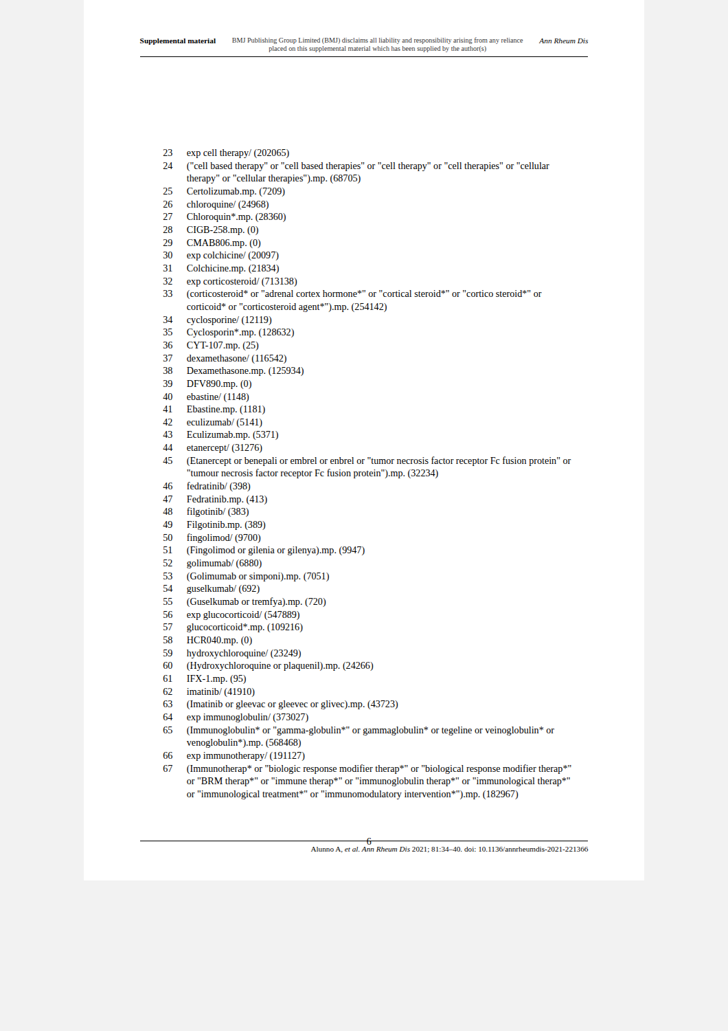Supplemental material
BMJ Publishing Group Limited (BMJ) disclaims all liability and responsibility arising from any reliance
placed on this supplemental material which has been supplied by the author(s)
Ann Rheum Dis
23 exp cell therapy/ (202065)
24("cell based therapy" or "cell based therapies" or "cell therapy" or "cell therapies" or "cellular therapy" or "cellular therapies").mp. (68705)
25 Certolizumab.mp. (7209)
26 chloroquine/ (24968)
27 Chloroquin*.mp. (28360)
28 CIGB-258.mp. (0)
29 CMAB806.mp. (0)
30 exp colchicine/ (20097)
31 Colchicine.mp. (21834)
32 exp corticosteroid/ (713138)
33(corticosteroid* or "adrenal cortex hormone*" or "cortical steroid*" or "cortico steroid*" or corticoid* or "corticosteroid agent*").mp. (254142)
34 cyclosporine/ (12119)
35 Cyclosporin*.mp. (128632)
36 CYT-107.mp. (25)
37 dexamethasone/ (116542)
38 Dexamethasone.mp. (125934)
39 DFV890.mp. (0)
40 ebastine/ (1148)
41 Ebastine.mp. (1181)
42 eculizumab/ (5141)
43 Eculizumab.mp. (5371)
44 etanercept/ (31276)
45(Etanercept or benepali or embrel or enbrel or "tumor necrosis factor receptor Fc fusion protein" or "tumour necrosis factor receptor Fc fusion protein").mp. (32234)
46 fedratinib/ (398)
47 Fedratinib.mp. (413)
48 filgotinib/ (383)
49 Filgotinib.mp. (389)
50 fingolimod/ (9700)
51(Fingolimod or gilenia or gilenya).mp. (9947)
52 golimumab/ (6880)
53(Golimumab or simponi).mp. (7051)
54 guselkumab/ (692)
55(Guselkumab or tremfya).mp. (720)
56 exp glucocorticoid/ (547889)
57 glucocorticoid*.mp. (109216)
58 HCR040.mp. (0)
59 hydroxychloroquine/ (23249)
60(Hydroxychloroquine or plaquenil).mp. (24266)
61 IFX-1.mp. (95)
62 imatinib/ (41910)
63(Imatinib or gleevac or gleevec or glivec).mp. (43723)
64 exp immunoglobulin/ (373027)
65(Immunoglobulin* or "gamma-globulin*" or gammaglobulin* or tegeline or veinoglobulin* or venoglobulin*).mp. (568468)
66 exp immunotherapy/ (191127)
67(Immunotherap* or "biologic response modifier therap*" or "biological response modifier therap*" or "BRM therap*" or "immune therap*" or "immunoglobulin therap*" or "immunological therap*" or "immunological treatment*" or "immunomodulatory intervention*").mp. (182967)
6
Alunno A, et al. Ann Rheum Dis 2021; 81:34–40. doi: 10.1136/annrheumdis-2021-221366